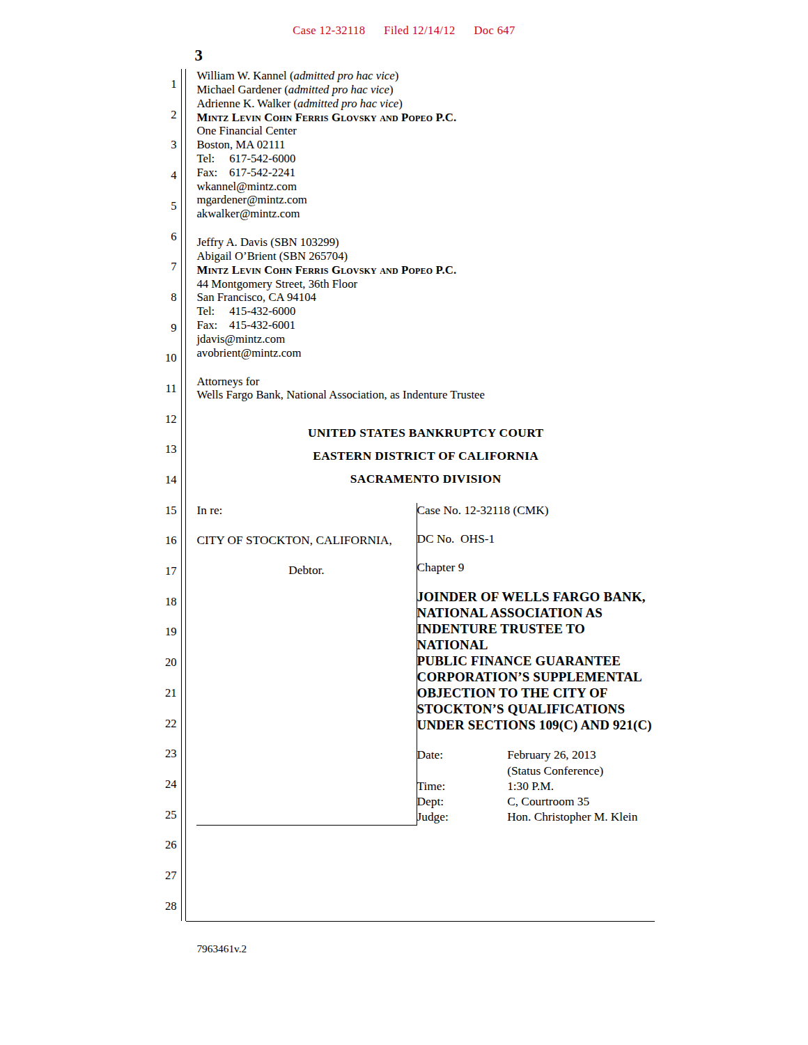Case 12-32118 Filed 12/14/12 Doc 647
3
1
2
3
4
5
6
7
8
9
10
11
12
13
14
15
16
17
18
19
20
21
22
23
24
25
26
27
28
William W. Kannel (admitted pro hac vice)
Michael Gardener (admitted pro hac vice)
Adrienne K. Walker (admitted pro hac vice)
Mintz Levin Cohn Ferris Glovsky and Popeo P.C.
One Financial Center
Boston, MA 02111
Tel: 617-542-6000
Fax: 617-542-2241
wkannel@mintz.com
mgardener@mintz.com
akwalker@mintz.com
Jeffry A. Davis (SBN 103299)
Abigail O’Brient (SBN 265704)
Mintz Levin Cohn Ferris Glovsky and Popeo P.C.
44 Montgomery Street, 36th Floor
San Francisco, CA 94104
Tel: 415-432-6000
Fax: 415-432-6001
jdavis@mintz.com
avobrient@mintz.com
Attorneys for
Wells Fargo Bank, National Association, as Indenture Trustee
UNITED STATES BANKRUPTCY COURT
EASTERN DISTRICT OF CALIFORNIA
SACRAMENTO DIVISION
| In re: CITY OF STOCKTON, CALIFORNIA, Debtor. | Case No. 12-32118 (CMK) DC No. OHS-1 Chapter 9 JOINDER OF WELLS FARGO BANK, NATIONAL ASSOCIATION AS INDENTURE TRUSTEE TO NATIONAL PUBLIC FINANCE GUARANTEE CORPORATION’S SUPPLEMENTAL OBJECTION TO THE CITY OF STOCKTON’S QUALIFICATIONS UNDER SECTIONS 109(C) AND 921(C) / Date: / February 26, 2013 / / / (Status Conference) / / Time: / 1:30 P.M. / / Dept: / C, Courtroom 35 / / Judge: / Hon. Christopher M. Klein / |
7963461v.2